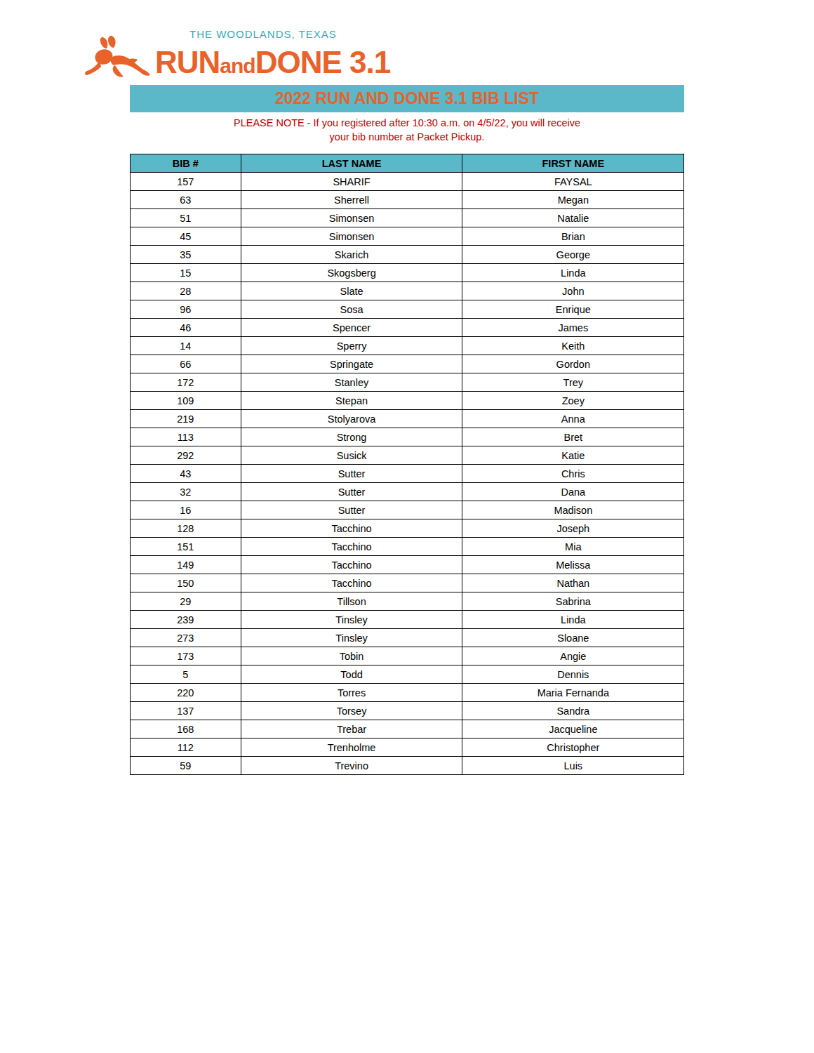THE WOODLANDS, TEXAS
RUNand DONE 3.1
2022 RUN AND DONE 3.1 BIB LIST
PLEASE NOTE - If you registered after 10:30 a.m. on 4/5/22, you will receive
your bib number at Packet Pickup.
| BIB # | LAST NAME | FIRST NAME |
| --- | --- | --- |
| 157 | SHARIF | FAYSAL |
| 63 | Sherrell | Megan |
| 51 | Simonsen | Natalie |
| 45 | Simonsen | Brian |
| 35 | Skarich | George |
| 15 | Skogsberg | Linda |
| 28 | Slate | John |
| 96 | Sosa | Enrique |
| 46 | Spencer | James |
| 14 | Sperry | Keith |
| 66 | Springate | Gordon |
| 172 | Stanley | Trey |
| 109 | Stepan | Zoey |
| 219 | Stolyarova | Anna |
| 113 | Strong | Bret |
| 292 | Susick | Katie |
| 43 | Sutter | Chris |
| 32 | Sutter | Dana |
| 16 | Sutter | Madison |
| 128 | Tacchino | Joseph |
| 151 | Tacchino | Mia |
| 149 | Tacchino | Melissa |
| 150 | Tacchino | Nathan |
| 29 | Tillson | Sabrina |
| 239 | Tinsley | Linda |
| 273 | Tinsley | Sloane |
| 173 | Tobin | Angie |
| 5 | Todd | Dennis |
| 220 | Torres | Maria Fernanda |
| 137 | Torsey | Sandra |
| 168 | Trebar | Jacqueline |
| 112 | Trenholme | Christopher |
| 59 | Trevino | Luis |